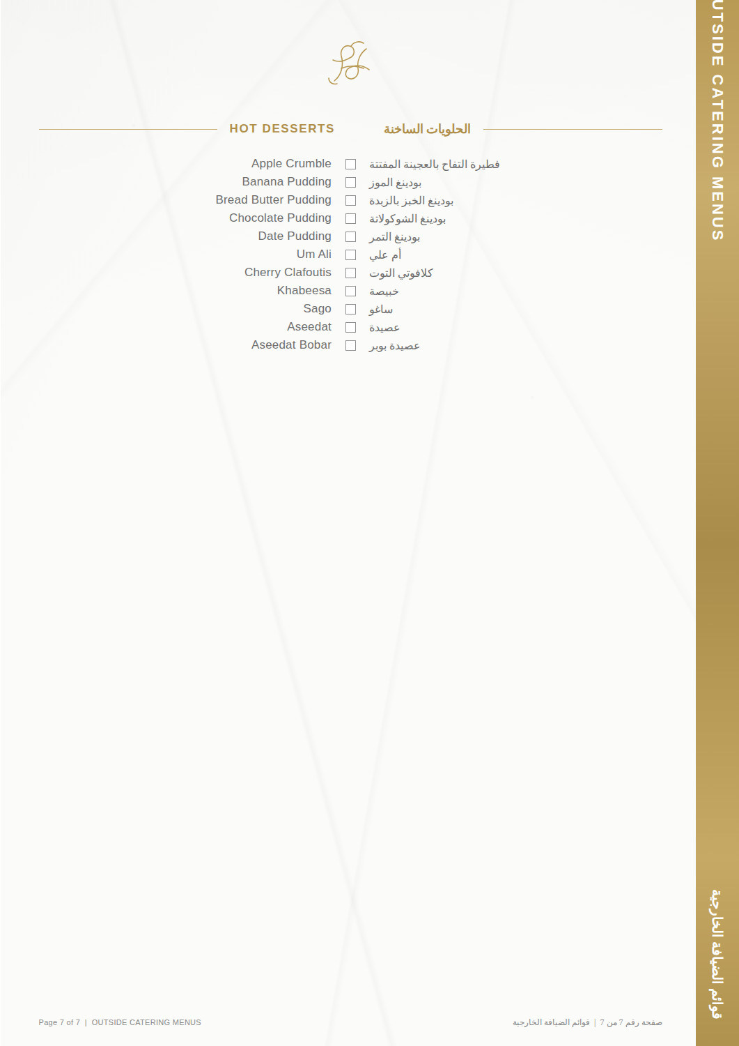OUTSIDE CATERING MENUS
قوائم الضيافة الخارجية
HOT DESSERTS
الحلويات الساخنة
Apple Crumble فطيرة التفاح بالعجينة المفتتة
Banana Pudding بودينغ الموز
Bread Butter Pudding بودينغ الخبز بالزبدة
Chocolate Pudding بودينغ الشوكولاتة
Date Pudding بودينغ التمر
Um Ali أم علي
Cherry Clafoutis كلافوتي التوت
Khabeesa خبيصة
Sago ساغو
Aseedat عصيدة
Aseedat Bobar عصيدة بوبر
Page 7 of 7 | OUTSIDE CATERING MENUS
صفحة رقم 7 من 7 | قوائم الضيافة الخارجية